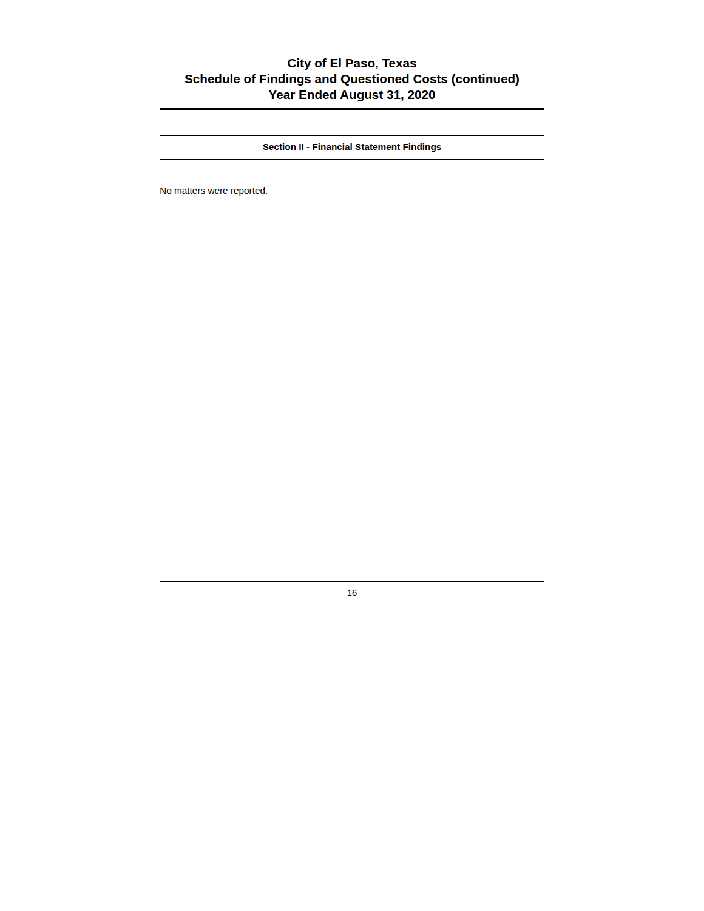City of El Paso, Texas Schedule of Findings and Questioned Costs (continued) Year Ended August 31, 2020
Section II - Financial Statement Findings
No matters were reported.
16